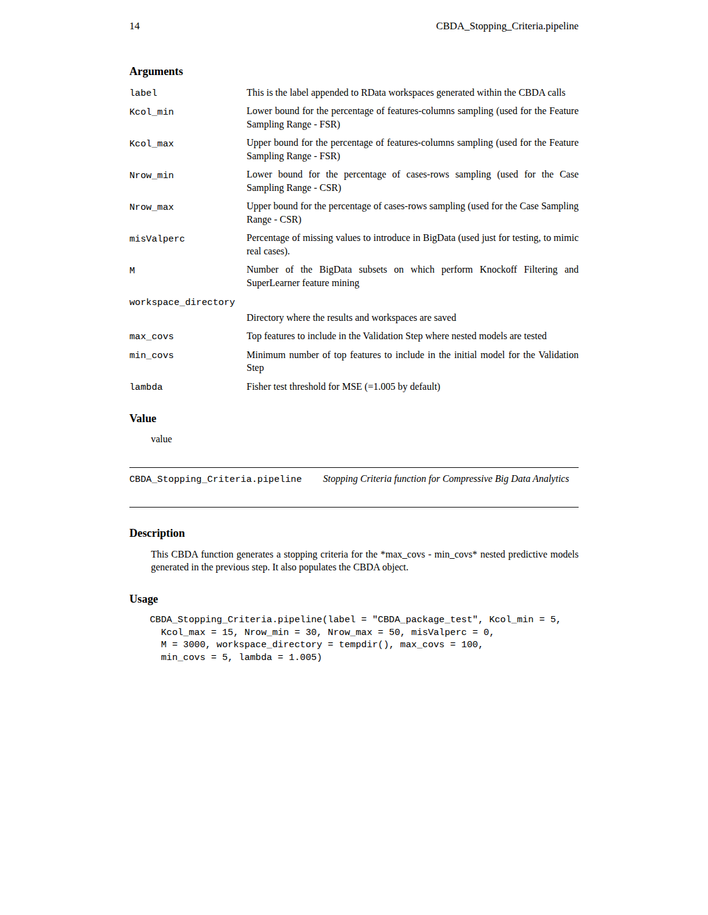14 CBDA_Stopping_Criteria.pipeline
Arguments
label
This is the label appended to RData workspaces generated within the CBDA calls
Kcol_min
Lower bound for the percentage of features-columns sampling (used for the Feature Sampling Range - FSR)
Kcol_max
Upper bound for the percentage of features-columns sampling (used for the Feature Sampling Range - FSR)
Nrow_min
Lower bound for the percentage of cases-rows sampling (used for the Case Sampling Range - CSR)
Nrow_max
Upper bound for the percentage of cases-rows sampling (used for the Case Sampling Range - CSR)
misValperc
Percentage of missing values to introduce in BigData (used just for testing, to mimic real cases).
M
Number of the BigData subsets on which perform Knockoff Filtering and SuperLearner feature mining
workspace_directory
Directory where the results and workspaces are saved
max_covs
Top features to include in the Validation Step where nested models are tested
min_covs
Minimum number of top features to include in the initial model for the Validation Step
lambda
Fisher test threshold for MSE (=1.005 by default)
Value
value
CBDA_Stopping_Criteria.pipeline Stopping Criteria function for Compressive Big Data Analytics
Description
This CBDA function generates a stopping criteria for the *max_covs - min_covs* nested predictive models generated in the previous step. It also populates the CBDA object.
Usage
CBDA_Stopping_Criteria.pipeline(label = "CBDA_package_test", Kcol_min = 5,
  Kcol_max = 15, Nrow_min = 30, Nrow_max = 50, misValperc = 0,
  M = 3000, workspace_directory = tempdir(), max_covs = 100,
  min_covs = 5, lambda = 1.005)